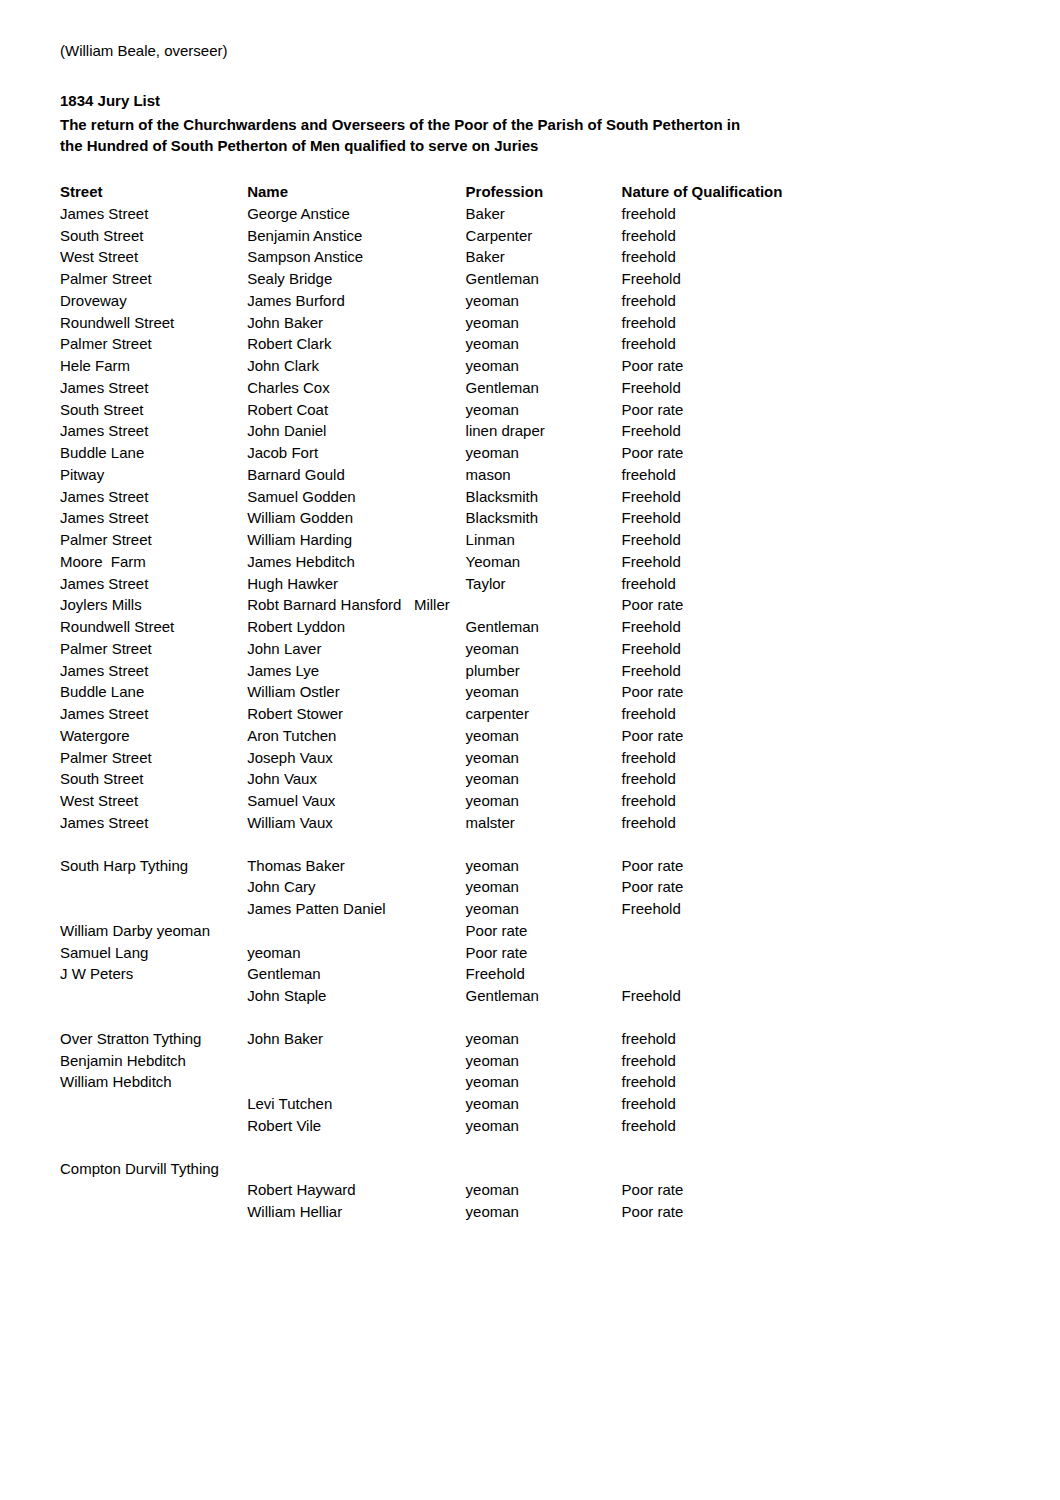(William Beale, overseer)
1834 Jury List
The return of the Churchwardens and Overseers of the Poor of the Parish of South Petherton in the Hundred of South Petherton of Men qualified to serve on Juries
| Street | Name | Profession | Nature of Qualification |
| --- | --- | --- | --- |
| James Street | George Anstice | Baker | freehold |
| South Street | Benjamin Anstice | Carpenter | freehold |
| West Street | Sampson Anstice | Baker | freehold |
| Palmer Street | Sealy Bridge | Gentleman | Freehold |
| Droveway | James Burford | yeoman | freehold |
| Roundwell Street | John Baker | yeoman | freehold |
| Palmer Street | Robert Clark | yeoman | freehold |
| Hele Farm | John Clark | yeoman | Poor rate |
| James Street | Charles Cox | Gentleman | Freehold |
| South Street | Robert Coat | yeoman | Poor rate |
| James Street | John Daniel | linen draper | Freehold |
| Buddle Lane | Jacob Fort | yeoman | Poor rate |
| Pitway | Barnard Gould | mason | freehold |
| James Street | Samuel Godden | Blacksmith | Freehold |
| James Street | William Godden | Blacksmith | Freehold |
| Palmer Street | William Harding | Linman | Freehold |
| Moore Farm | James Hebditch | Yeoman | Freehold |
| James Street | Hugh Hawker | Taylor | freehold |
| Joylers Mills | Robt Barnard Hansford Miller | Poor rate |
| Roundwell Street | Robert Lyddon | Gentleman | Freehold |
| Palmer Street | John Laver | yeoman | Freehold |
| James Street | James Lye | plumber | Freehold |
| Buddle Lane | William Ostler | yeoman | Poor rate |
| James Street | Robert Stower | carpenter | freehold |
| Watergore | Aron Tutchen | yeoman | Poor rate |
| Palmer Street | Joseph Vaux | yeoman | freehold |
| South Street | John Vaux | yeoman | freehold |
| West Street | Samuel Vaux | yeoman | freehold |
| James Street | William Vaux | malster | freehold |
| South Harp Tything | Thomas Baker | yeoman | Poor rate |
| | John Cary | yeoman | Poor rate |
| | James Patten Daniel | yeoman | Freehold |
| William Darby yeoman | Poor rate |
| Samuel Lang | yeoman | Poor rate | |
| J W Peters | Gentleman | Freehold | |
| | John Staple | Gentleman | Freehold |
| Over Stratton Tything | John Baker | yeoman | freehold |
| Benjamin Hebditch | yeoman | freehold |
| William Hebditch | yeoman | freehold |
| | Levi Tutchen | yeoman | freehold |
| | Robert Vile | yeoman | freehold |
| Compton Durvill Tything |
| | Robert Hayward | yeoman | Poor rate |
| | William Helliar | yeoman | Poor rate |